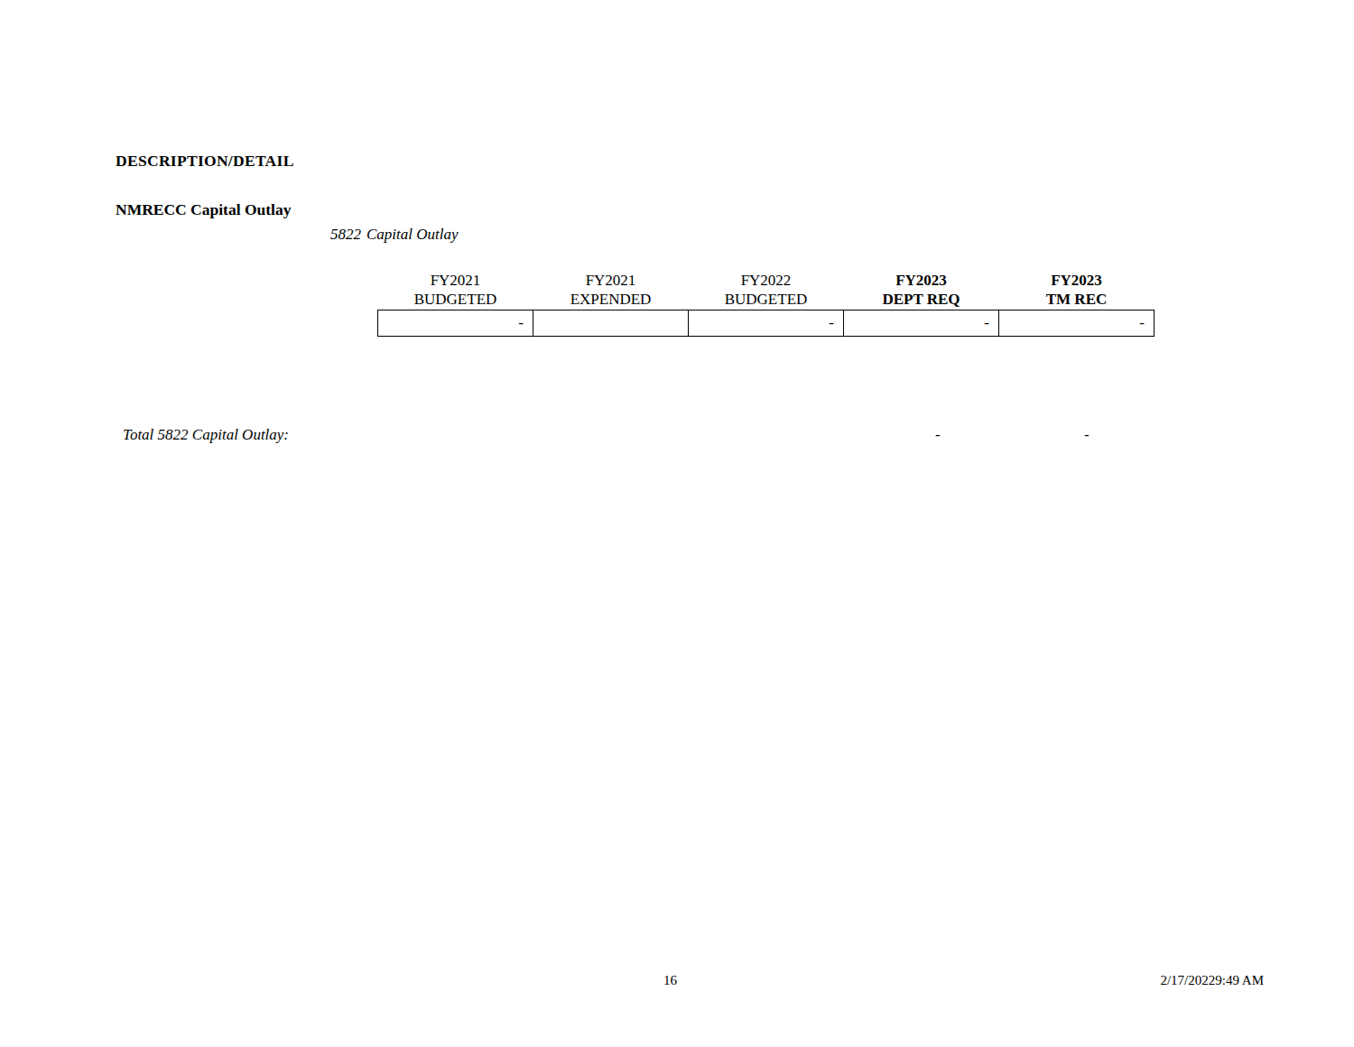DESCRIPTION/DETAIL
NMRECC Capital Outlay
5822 Capital Outlay
| FY2021 BUDGETED | FY2021 EXPENDED | FY2022 BUDGETED | FY2023 DEPT REQ | FY2023 TM REC |
| --- | --- | --- | --- | --- |
| - | | - | - | - |
Total 5822 Capital Outlay: - -
16
2/17/20229:49 AM